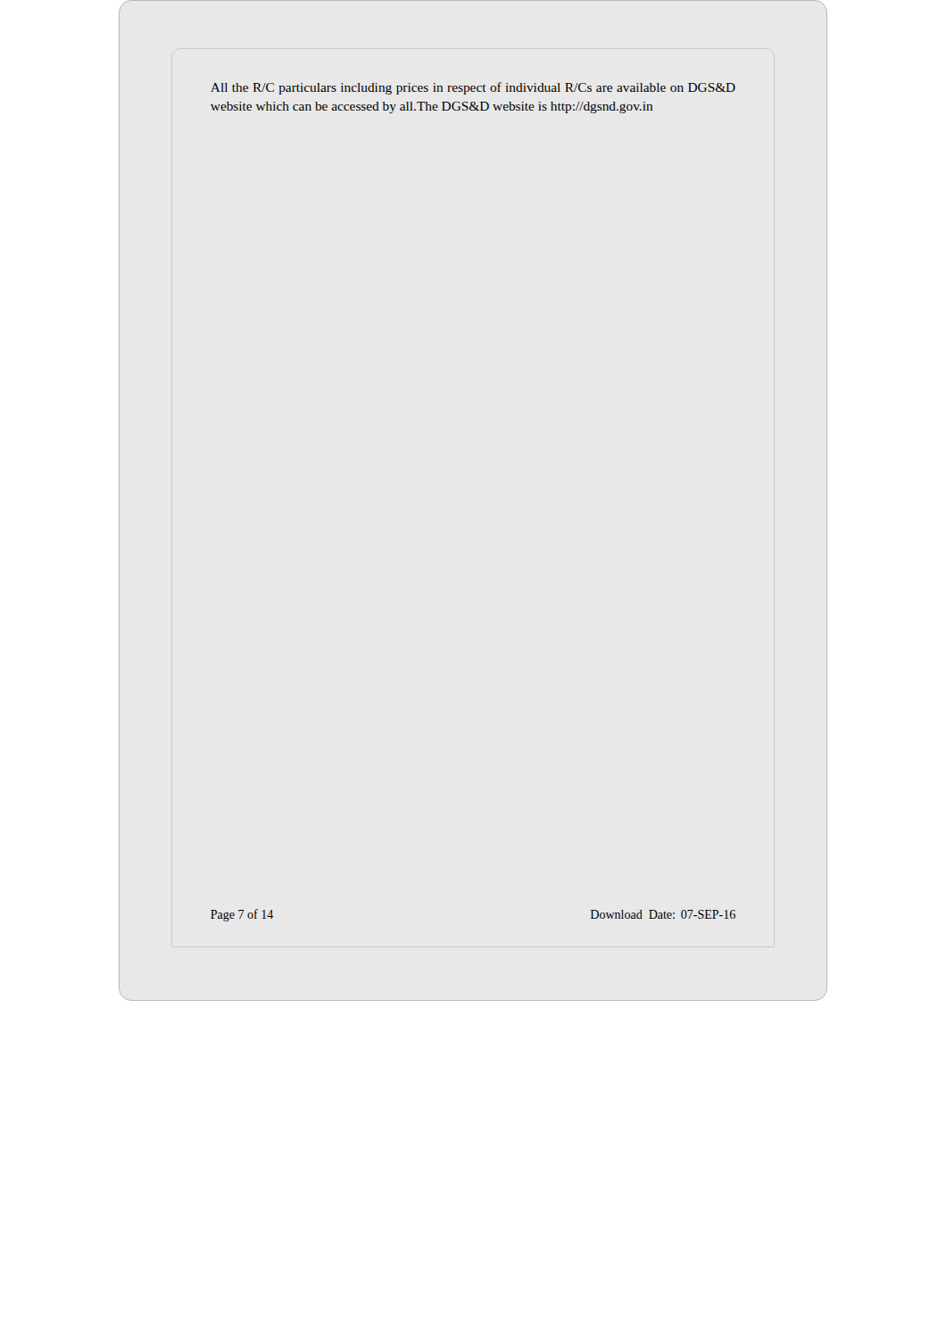All the R/C particulars including prices in respect of individual R/Cs are available on DGS&D website which can be accessed by all.The DGS&D website is http://dgsnd.gov.in
Page 7 of 14
Download Date: 07-SEP-16